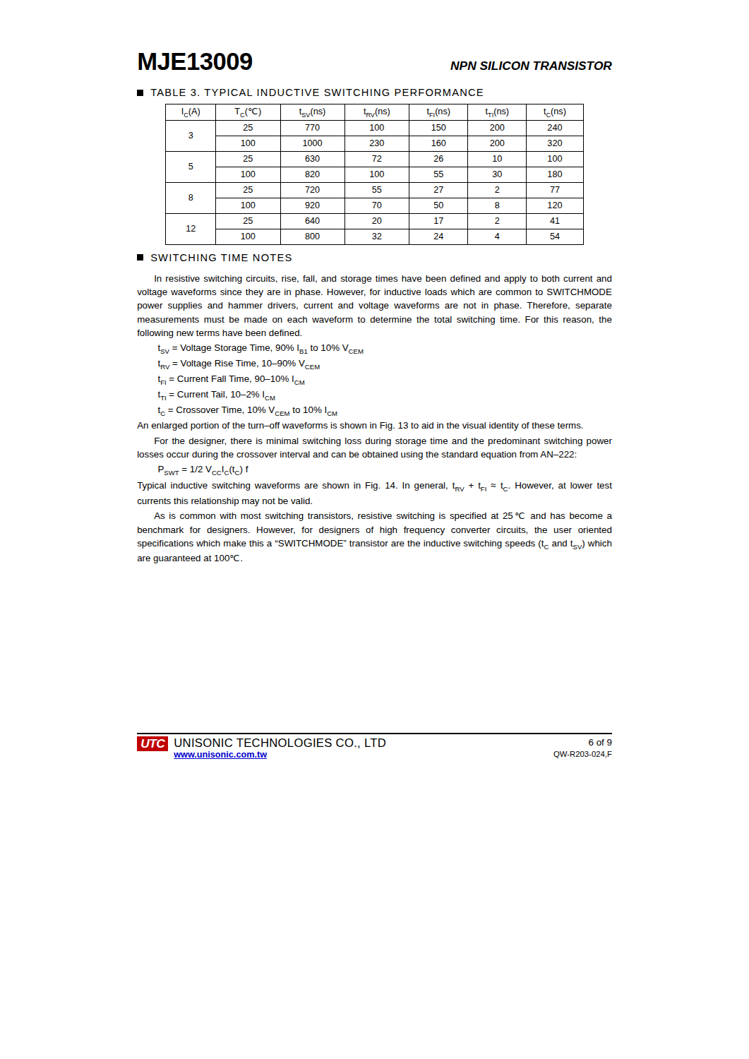MJE13009
NPN SILICON TRANSISTOR
TABLE 3. TYPICAL INDUCTIVE SWITCHING PERFORMANCE
| I C (A) | T C (℃) | t SV (ns) | t RV (ns) | t FI (ns) | t TI (ns) | t C (ns) |
| --- | --- | --- | --- | --- | --- | --- |
| 3 | 25 | 770 | 100 | 150 | 200 | 240 |
| 100 | 1000 | 230 | 160 | 200 | 320 |
| 5 | 25 | 630 | 72 | 26 | 10 | 100 |
| 100 | 820 | 100 | 55 | 30 | 180 |
| 8 | 25 | 720 | 55 | 27 | 2 | 77 |
| 100 | 920 | 70 | 50 | 8 | 120 |
| 12 | 25 | 640 | 20 | 17 | 2 | 41 |
| 100 | 800 | 32 | 24 | 4 | 54 |
SWITCHING TIME NOTES
In resistive switching circuits, rise, fall, and storage times have been defined and apply to both current and voltage waveforms since they are in phase. However, for inductive loads which are common to SWITCHMODE power supplies and hammer drivers, current and voltage waveforms are not in phase. Therefore, separate measurements must be made on each waveform to determine the total switching time. For this reason, the following new terms have been defined.
tSV = Voltage Storage Time, 90% IB1 to 10% VCEM
tRV = Voltage Rise Time, 10–90% VCEM
tFI = Current Fall Time, 90–10% ICM
tTI = Current Tail, 10–2% ICM
tC = Crossover Time, 10% VCEM to 10% ICM
An enlarged portion of the turn–off waveforms is shown in Fig. 13 to aid in the visual identity of these terms.
For the designer, there is minimal switching loss during storage time and the predominant switching power losses occur during the crossover interval and can be obtained using the standard equation from AN–222:
PSWT = 1/2 VCCIC(tC) f
Typical inductive switching waveforms are shown in Fig. 14. In general, tRV + tFI ≈ tC. However, at lower test currents this relationship may not be valid.
As is common with most switching transistors, resistive switching is specified at 25℃ and has become a benchmark for designers. However, for designers of high frequency converter circuits, the user oriented specifications which make this a “SWITCHMODE” transistor are the inductive switching speeds (tC and tSV) which are guaranteed at 100℃.
UTC
UNISONIC TECHNOLOGIES CO., LTD
www.unisonic.com.tw
6 of 9
QW-R203-024,F